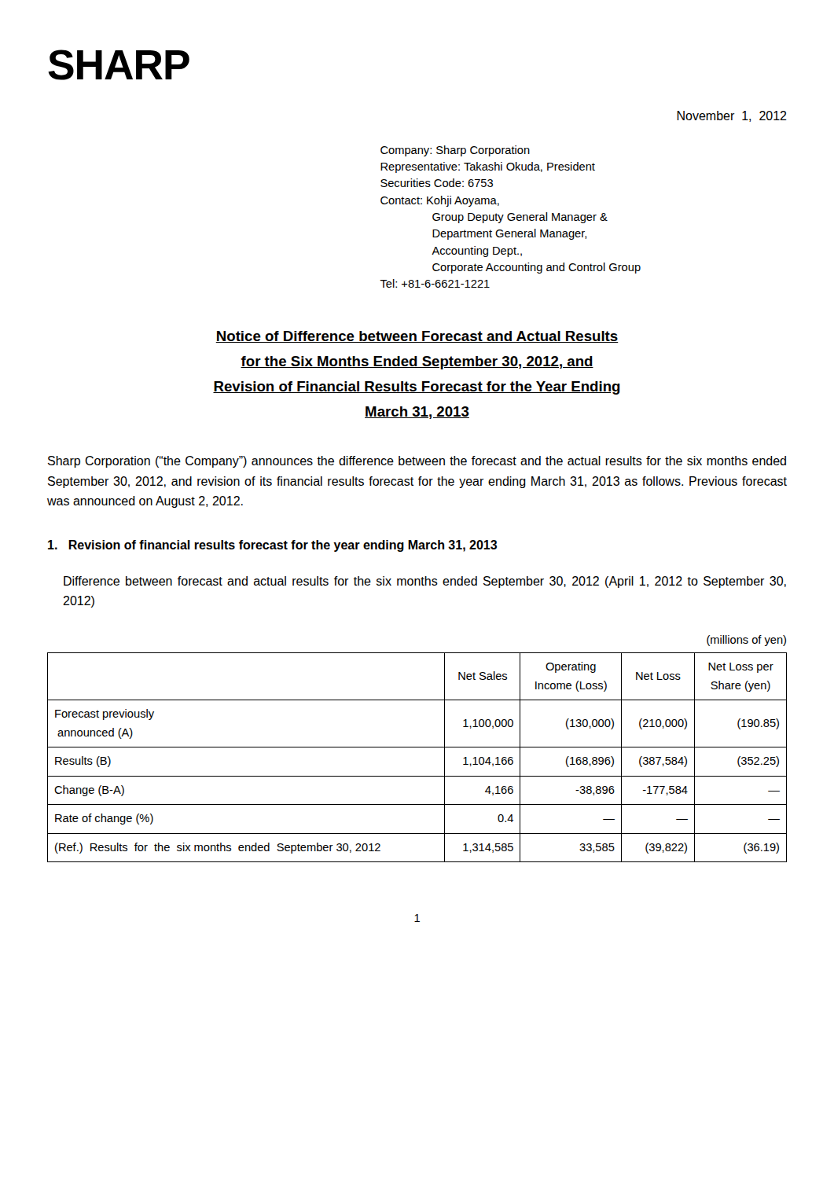SHARP
November 1, 2012
Company: Sharp Corporation
Representative: Takashi Okuda, President
Securities Code: 6753
Contact: Kohji Aoyama,
Group Deputy General Manager & Department General Manager, Accounting Dept., Corporate Accounting and Control Group Tel: +81-6-6621-1221
Notice of Difference between Forecast and Actual Results
for the Six Months Ended September 30, 2012, and
Revision of Financial Results Forecast for the Year Ending
March 31, 2013
Sharp Corporation (“the Company”) announces the difference between the forecast and the actual results for the six months ended September 30, 2012, and revision of its financial results forecast for the year ending March 31, 2013 as follows. Previous forecast was announced on August 2, 2012.
1. Revision of financial results forecast for the year ending March 31, 2013
Difference between forecast and actual results for the six months ended September 30, 2012 (April 1, 2012 to September 30, 2012)
(millions of yen)
| | Net Sales | Operating Income (Loss) | Net Loss | Net Loss per Share (yen) |
| --- | --- | --- | --- | --- |
| Forecast previously announced (A) | 1,100,000 | (130,000) | (210,000) | (190.85) |
| Results (B) | 1,104,166 | (168,896) | (387,584) | (352.25) |
| Change (B-A) | 4,166 | -38,896 | -177,584 | — |
| Rate of change (%) | 0.4 | — | — | — |
| (Ref.) Results for the six months ended September 30, 2012 | 1,314,585 | 33,585 | (39,822) | (36.19) |
1